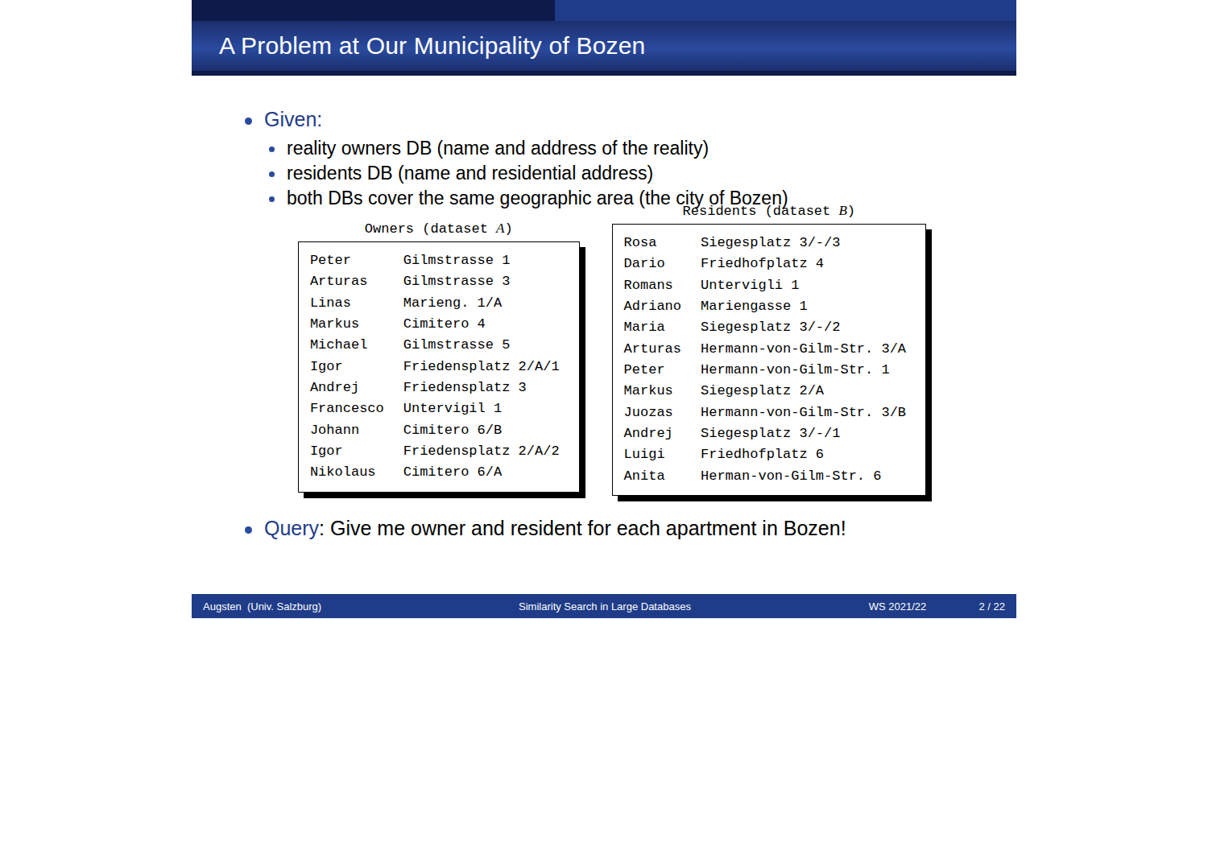A Problem at Our Municipality of Bozen
Given:
reality owners DB (name and address of the reality)
residents DB (name and residential address)
both DBs cover the same geographic area (the city of Bozen)
Owners (dataset A)
| Peter | Gilmstrasse 1 |
| Arturas | Gilmstrasse 3 |
| Linas | Marieng. 1/A |
| Markus | Cimitero 4 |
| Michael | Gilmstrasse 5 |
| Igor | Friedensplatz 2/A/1 |
| Andrej | Friedensplatz 3 |
| Francesco | Untervigil 1 |
| Johann | Cimitero 6/B |
| Igor | Friedensplatz 2/A/2 |
| Nikolaus | Cimitero 6/A |
Residents (dataset B)
| Rosa | Siegesplatz 3/-/3 |
| Dario | Friedhofplatz 4 |
| Romans | Untervigli 1 |
| Adriano | Mariengasse 1 |
| Maria | Siegesplatz 3/-/2 |
| Arturas | Hermann-von-Gilm-Str. 3/A |
| Peter | Hermann-von-Gilm-Str. 1 |
| Markus | Siegesplatz 2/A |
| Juozas | Hermann-von-Gilm-Str. 3/B |
| Andrej | Siegesplatz 3/-/1 |
| Luigi | Friedhofplatz 6 |
| Anita | Herman-von-Gilm-Str. 6 |
Query: Give me owner and resident for each apartment in Bozen!
Augsten (Univ. Salzburg)
Similarity Search in Large Databases
WS 2021/22
2 / 22